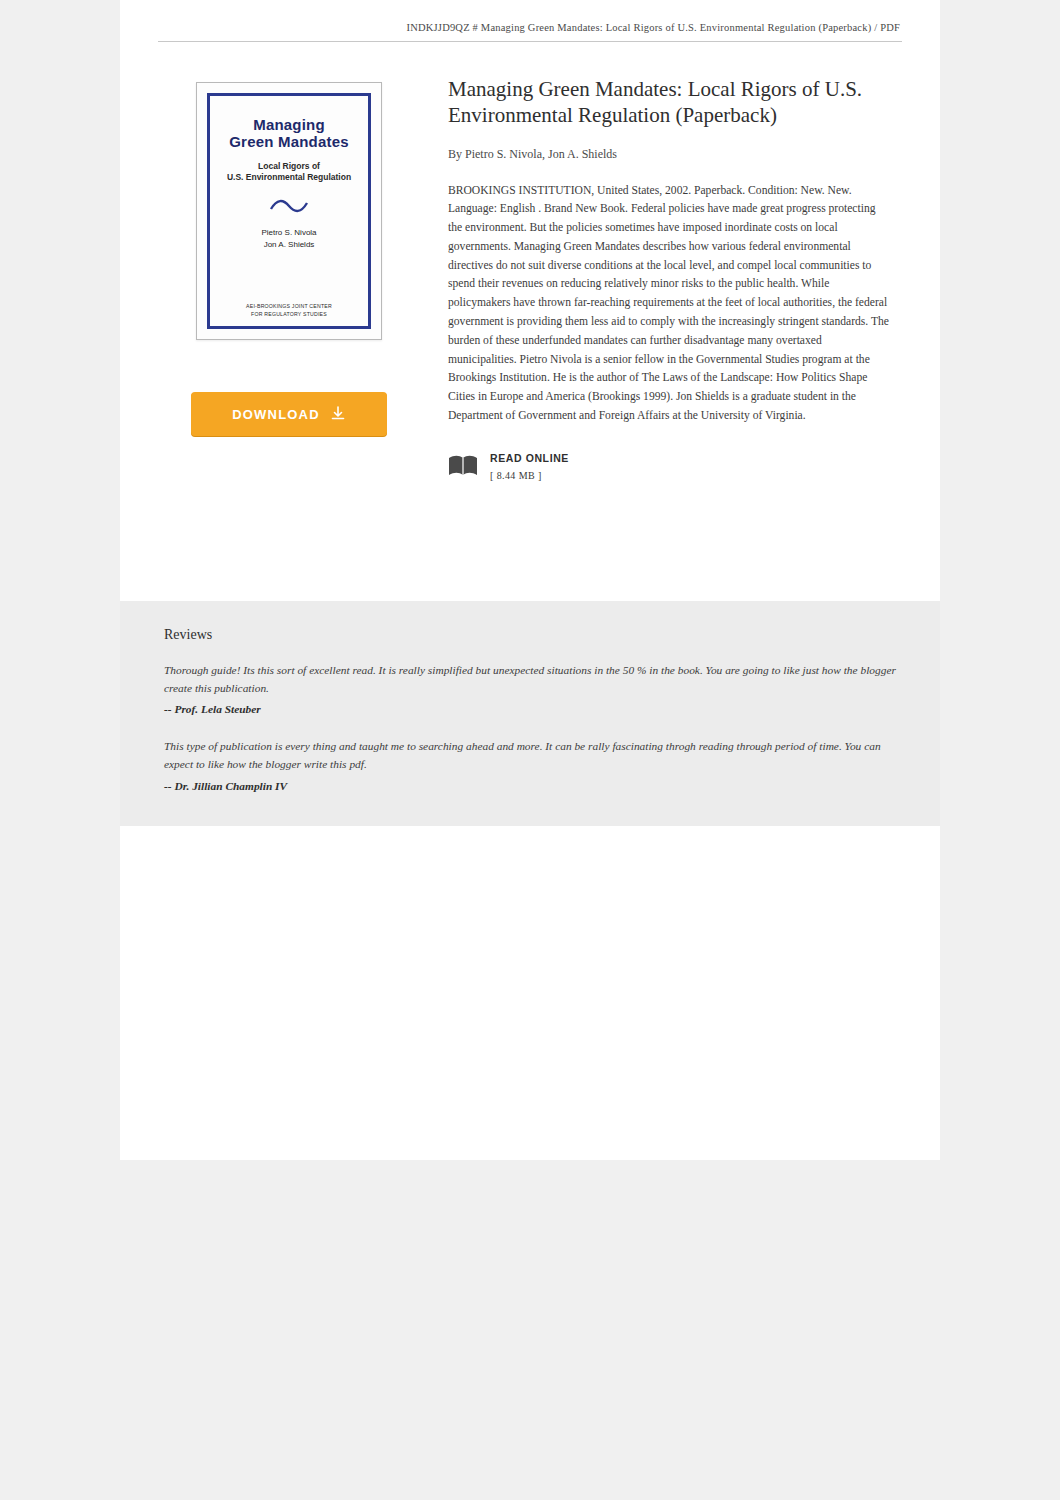INDKJJD9QZ # Managing Green Mandates: Local Rigors of U.S. Environmental Regulation (Paperback) / PDF
Managing
Green Mandates
Local Rigors of
U.S. Environmental Regulation
Pietro S. Nivola
Jon A. Shields
AEI-BROOKINGS JOINT CENTER
FOR REGULATORY STUDIES
DOWNLOAD
Managing Green Mandates: Local Rigors of U.S. Environmental Regulation (Paperback)
By Pietro S. Nivola, Jon A. Shields
BROOKINGS INSTITUTION, United States, 2002. Paperback. Condition: New. New. Language: English . Brand New Book. Federal policies have made great progress protecting the environment. But the policies sometimes have imposed inordinate costs on local governments. Managing Green Mandates describes how various federal environmental directives do not suit diverse conditions at the local level, and compel local communities to spend their revenues on reducing relatively minor risks to the public health. While policymakers have thrown far-reaching requirements at the feet of local authorities, the federal government is providing them less aid to comply with the increasingly stringent standards. The burden of these underfunded mandates can further disadvantage many overtaxed municipalities. Pietro Nivola is a senior fellow in the Governmental Studies program at the Brookings Institution. He is the author of The Laws of the Landscape: How Politics Shape Cities in Europe and America (Brookings 1999). Jon Shields is a graduate student in the Department of Government and Foreign Affairs at the University of Virginia.
Read Online
[ 8.44 MB ]
Reviews
Thorough guide! Its this sort of excellent read. It is really simplified but unexpected situations in the 50 % in the book. You are going to like just how the blogger create this publication.
-- Prof. Lela Steuber
This type of publication is every thing and taught me to searching ahead and more. It can be rally fascinating throgh reading through period of time. You can expect to like how the blogger write this pdf.
-- Dr. Jillian Champlin IV